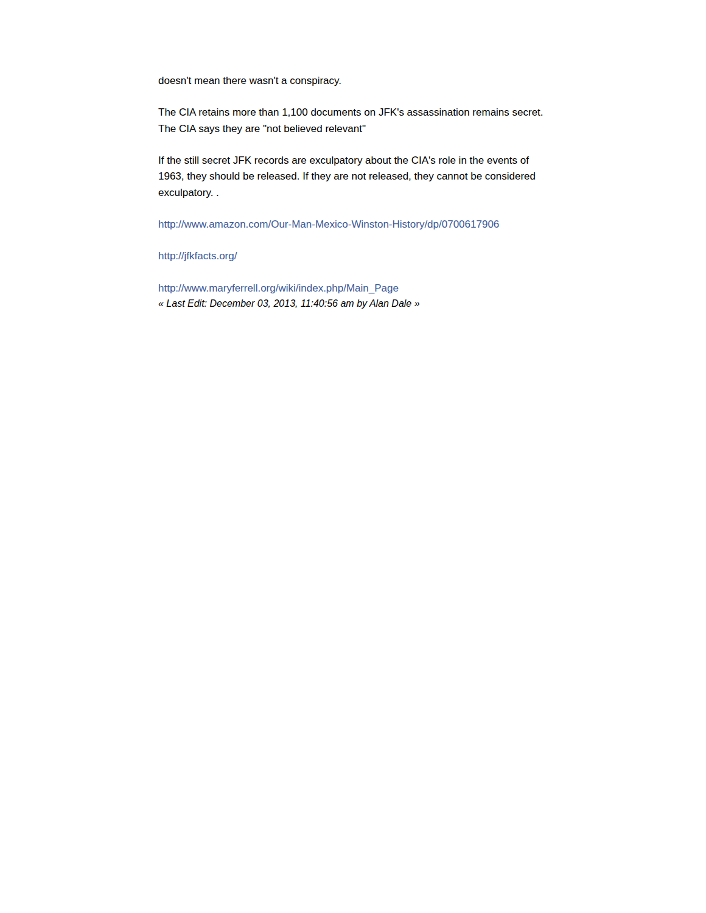doesn't mean there wasn't a conspiracy.
The CIA retains more than 1,100 documents on JFK's assassination remains secret. The CIA says they are "not believed relevant"
If the still secret JFK records are exculpatory about the CIA's role in the events of 1963, they should be released. If they are not released, they cannot be considered exculpatory. .
http://www.amazon.com/Our-Man-Mexico-Winston-History/dp/0700617906
http://jfkfacts.org/
http://www.maryferrell.org/wiki/index.php/Main_Page
« Last Edit: December 03, 2013, 11:40:56 am by Alan Dale »